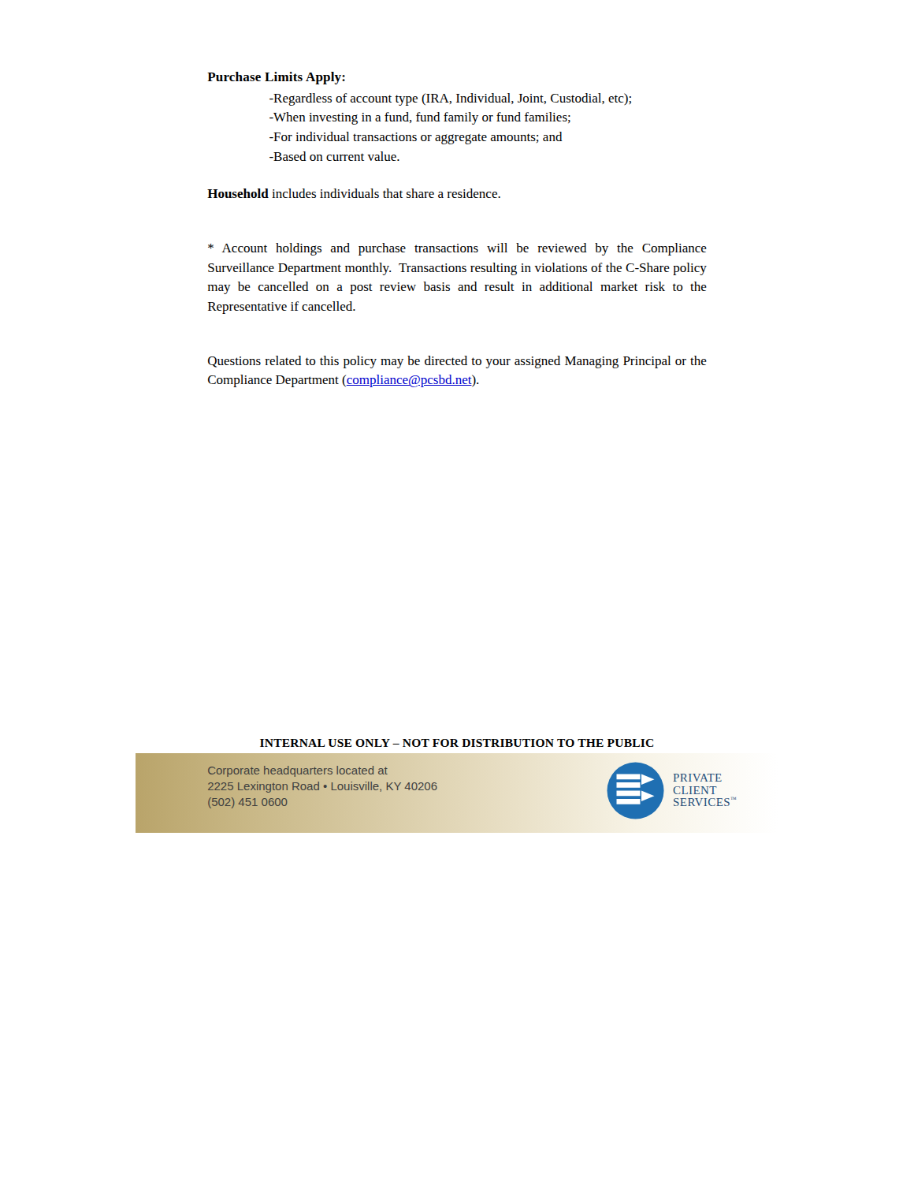Purchase Limits Apply:
-Regardless of account type (IRA, Individual, Joint, Custodial, etc);
-When investing in a fund, fund family or fund families;
-For individual transactions or aggregate amounts; and
-Based on current value.
Household includes individuals that share a residence.
* Account holdings and purchase transactions will be reviewed by the Compliance Surveillance Department monthly. Transactions resulting in violations of the C-Share policy may be cancelled on a post review basis and result in additional market risk to the Representative if cancelled.
Questions related to this policy may be directed to your assigned Managing Principal or the Compliance Department (compliance@pcsbd.net).
INTERNAL USE ONLY – NOT FOR DISTRIBUTION TO THE PUBLIC
Corporate headquarters located at
2225 Lexington Road • Louisville, KY 40206
(502) 451 0600
PRIVATE
CLIENT
SERVICES™